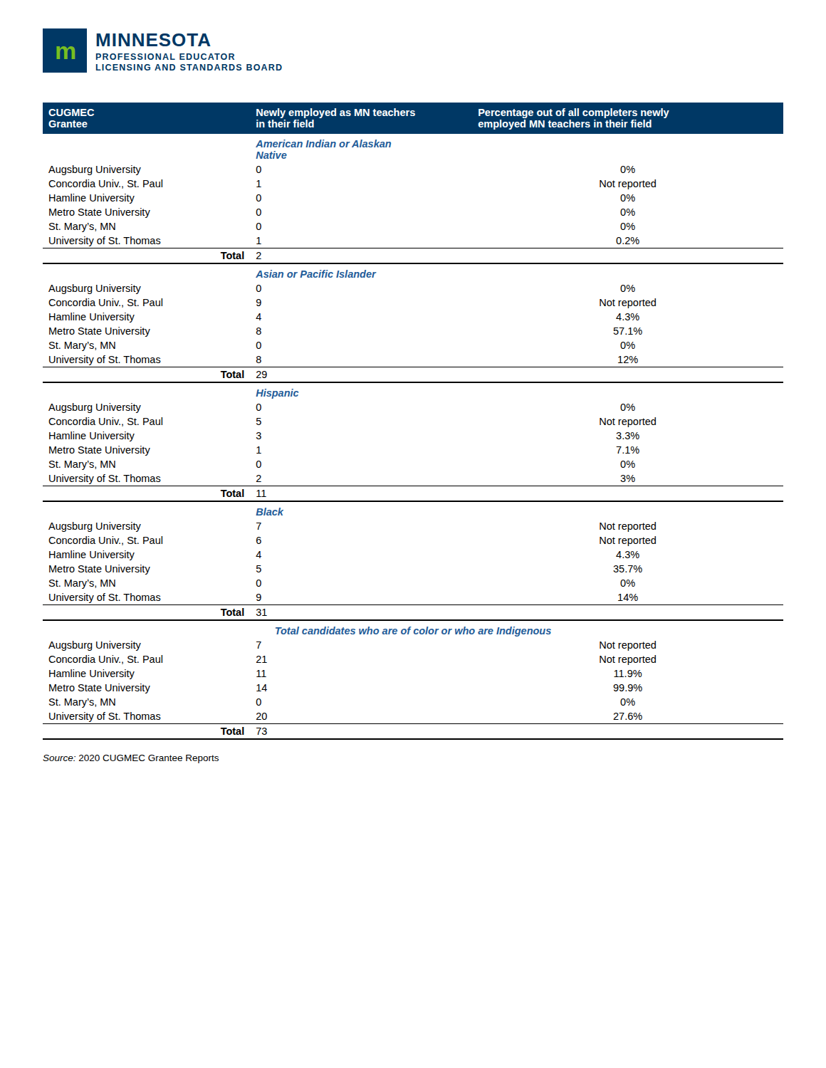m
MINNESOTA
PROFESSIONAL EDUCATOR
LICENSING AND STANDARDS BOARD
| CUGMEC Grantee | Newly employed as MN teachers in their field | Percentage out of all completers newly employed MN teachers in their field |
| --- | --- | --- |
| | American Indian or Alaskan Native |
| Augsburg University | 0 | 0% |
| Concordia Univ., St. Paul | 1 | Not reported |
| Hamline University | 0 | 0% |
| Metro State University | 0 | 0% |
| St. Mary’s, MN | 0 | 0% |
| University of St. Thomas | 1 | 0.2% |
| Total | 2 | |
| | Asian or Pacific Islander |
| Augsburg University | 0 | 0% |
| Concordia Univ., St. Paul | 9 | Not reported |
| Hamline University | 4 | 4.3% |
| Metro State University | 8 | 57.1% |
| St. Mary’s, MN | 0 | 0% |
| University of St. Thomas | 8 | 12% |
| Total | 29 | |
| | Hispanic |
| Augsburg University | 0 | 0% |
| Concordia Univ., St. Paul | 5 | Not reported |
| Hamline University | 3 | 3.3% |
| Metro State University | 1 | 7.1% |
| St. Mary’s, MN | 0 | 0% |
| University of St. Thomas | 2 | 3% |
| Total | 11 | |
| | Black |
| Augsburg University | 7 | Not reported |
| Concordia Univ., St. Paul | 6 | Not reported |
| Hamline University | 4 | 4.3% |
| Metro State University | 5 | 35.7% |
| St. Mary’s, MN | 0 | 0% |
| University of St. Thomas | 9 | 14% |
| Total | 31 | |
| Total candidates who are of color or who are Indigenous |
| Augsburg University | 7 | Not reported |
| Concordia Univ., St. Paul | 21 | Not reported |
| Hamline University | 11 | 11.9% |
| Metro State University | 14 | 99.9% |
| St. Mary’s, MN | 0 | 0% |
| University of St. Thomas | 20 | 27.6% |
| Total | 73 | |
Source: 2020 CUGMEC Grantee Reports